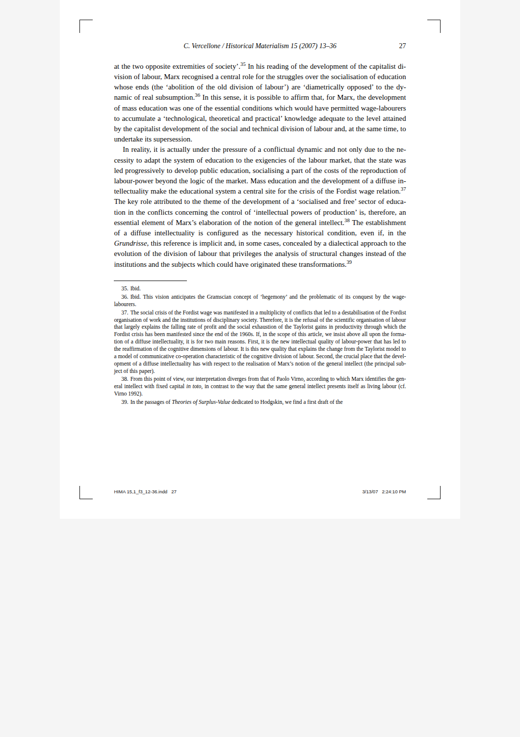C. Vercellone / Historical Materialism 15 (2007) 13–36 27
at the two opposite extremities of society’.35 In his reading of the development of the capitalist division of labour, Marx recognised a central role for the struggles over the socialisation of education whose ends (the ‘abolition of the old division of labour’) are ‘diametrically opposed’ to the dynamic of real subsumption.36 In this sense, it is possible to affirm that, for Marx, the development of mass education was one of the essential conditions which would have permitted wage-labourers to accumulate a ‘technological, theoretical and practical’ knowledge adequate to the level attained by the capitalist development of the social and technical division of labour and, at the same time, to undertake its supersession.
In reality, it is actually under the pressure of a conflictual dynamic and not only due to the necessity to adapt the system of education to the exigencies of the labour market, that the state was led progressively to develop public education, socialising a part of the costs of the reproduction of labour-power beyond the logic of the market. Mass education and the development of a diffuse intellectuality make the educational system a central site for the crisis of the Fordist wage relation.37 The key role attributed to the theme of the development of a ‘socialised and free’ sector of education in the conflicts concerning the control of ‘intellectual powers of production’ is, therefore, an essential element of Marx’s elaboration of the notion of the general intellect.38 The establishment of a diffuse intellectuality is configured as the necessary historical condition, even if, in the Grundrisse, this reference is implicit and, in some cases, concealed by a dialectical approach to the evolution of the division of labour that privileges the analysis of structural changes instead of the institutions and the subjects which could have originated these transformations.39
35. Ibid.
36. Ibid. This vision anticipates the Gramscian concept of ‘hegemony’ and the problematic of its conquest by the wage-labourers.
37. The social crisis of the Fordist wage was manifested in a multiplicity of conflicts that led to a destabilisation of the Fordist organisation of work and the institutions of disciplinary society. Therefore, it is the refusal of the scientific organisation of labour that largely explains the falling rate of profit and the social exhaustion of the Taylorist gains in productivity through which the Fordist crisis has been manifested since the end of the 1960s. If, in the scope of this article, we insist above all upon the formation of a diffuse intellectuality, it is for two main reasons. First, it is the new intellectual quality of labour-power that has led to the reaffirmation of the cognitive dimensions of labour. It is this new quality that explains the change from the Taylorist model to a model of communicative co-operation characteristic of the cognitive division of labour. Second, the crucial place that the development of a diffuse intellectuality has with respect to the realisation of Marx’s notion of the general intellect (the principal subject of this paper).
38. From this point of view, our interpretation diverges from that of Paolo Virno, according to which Marx identifies the general intellect with fixed capital in toto, in contrast to the way that the same general intellect presents itself as living labour (cf. Virno 1992).
39. In the passages of Theories of Surplus-Value dedicated to Hodgskin, we find a first draft of the
HIMA 15,1_f3_12-36.indd 27 3/13/07 2:24:10 PM